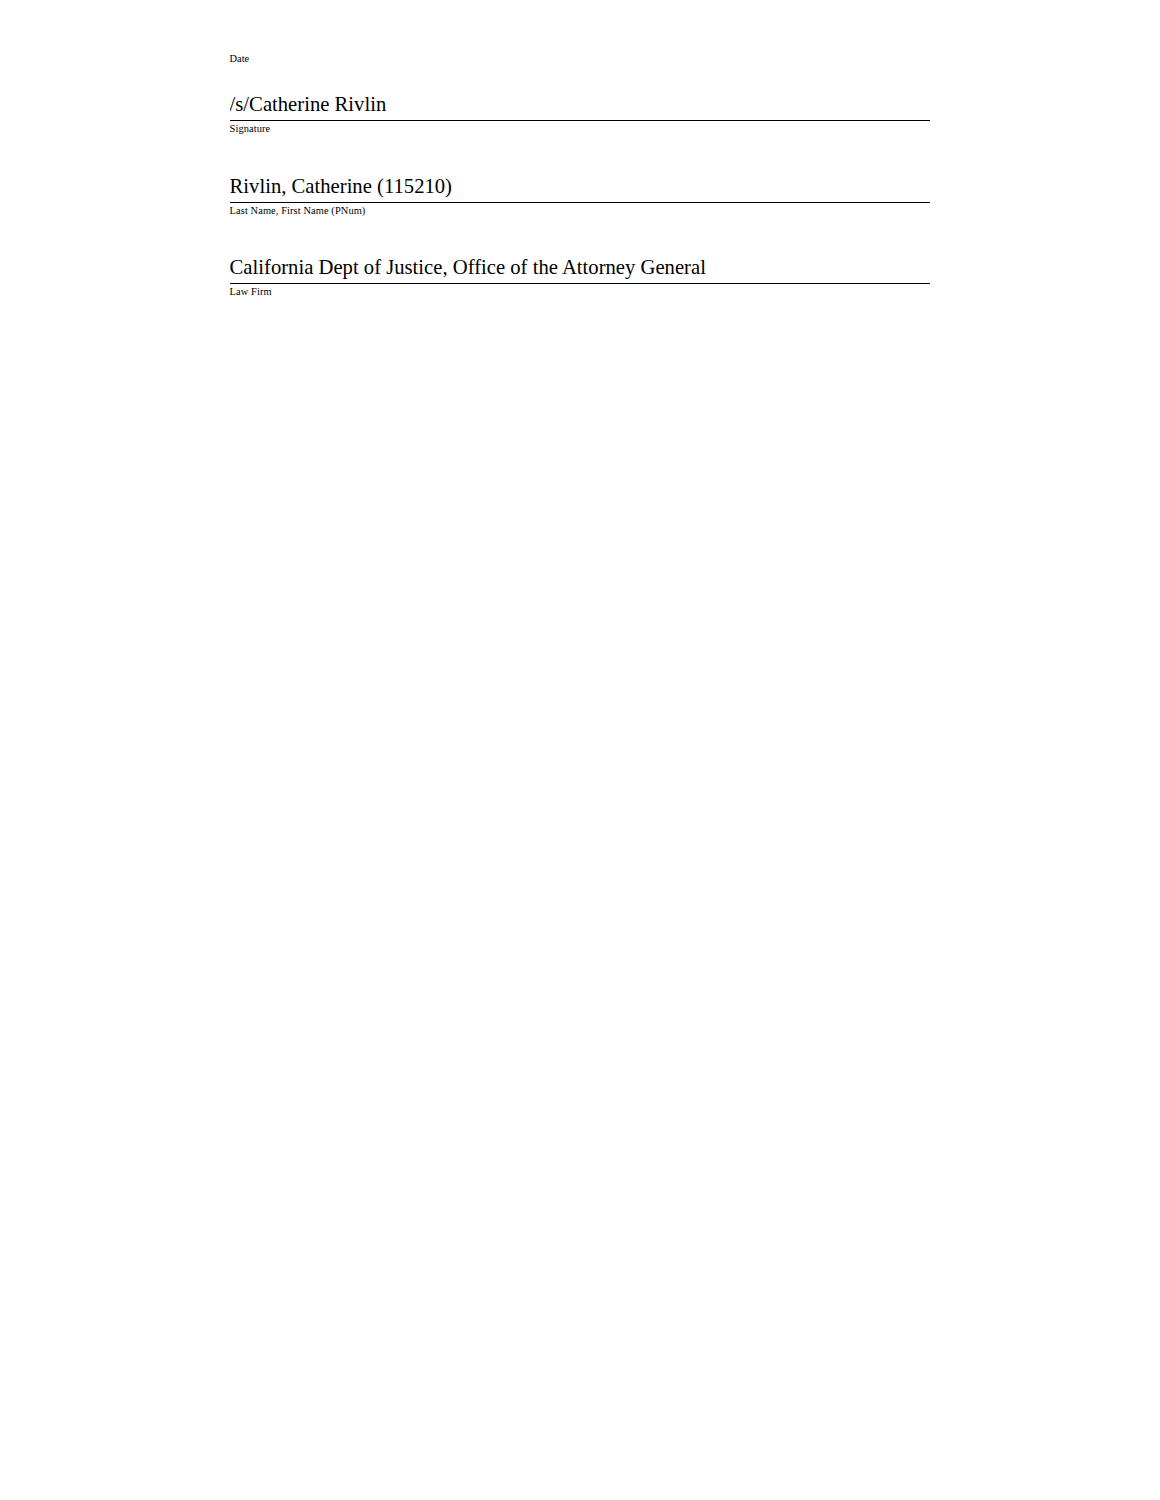Date
/s/Catherine Rivlin
Signature
Rivlin, Catherine (115210)
Last Name, First Name (PNum)
California Dept of Justice, Office of the Attorney General
Law Firm